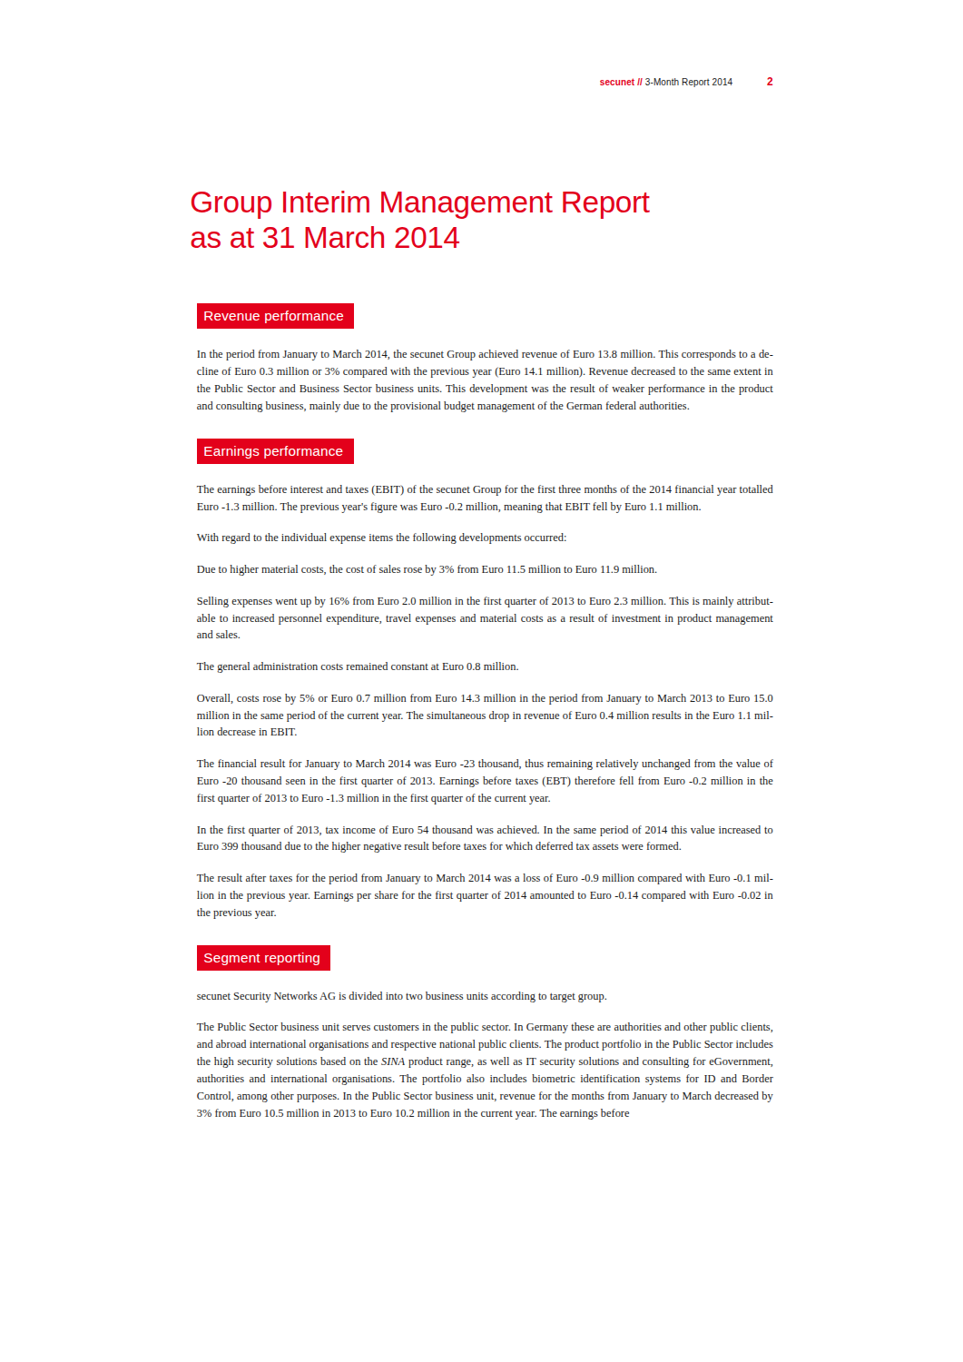secunet // 3-Month Report 20142
Group Interim Management Report
as at 31 March 2014
Revenue performance
In the period from January to March 2014, the secunet Group achieved revenue of Euro 13.8 million. This corresponds to a decline of Euro 0.3 million or 3% compared with the previous year (Euro 14.1 million). Revenue decreased to the same extent in the Public Sector and Business Sector business units. This development was the result of weaker performance in the product and consulting business, mainly due to the provisional budget management of the German federal authorities.
Earnings performance
The earnings before interest and taxes (EBIT) of the secunet Group for the first three months of the 2014 financial year totalled Euro -1.3 million. The previous year's figure was Euro -0.2 million, meaning that EBIT fell by Euro 1.1 million.
With regard to the individual expense items the following developments occurred:
Due to higher material costs, the cost of sales rose by 3% from Euro 11.5 million to Euro 11.9 million.
Selling expenses went up by 16% from Euro 2.0 million in the first quarter of 2013 to Euro 2.3 million. This is mainly attributable to increased personnel expenditure, travel expenses and material costs as a result of investment in product management and sales.
The general administration costs remained constant at Euro 0.8 million.
Overall, costs rose by 5% or Euro 0.7 million from Euro 14.3 million in the period from January to March 2013 to Euro 15.0 million in the same period of the current year. The simultaneous drop in revenue of Euro 0.4 million results in the Euro 1.1 million decrease in EBIT.
The financial result for January to March 2014 was Euro -23 thousand, thus remaining relatively unchanged from the value of Euro -20 thousand seen in the first quarter of 2013. Earnings before taxes (EBT) therefore fell from Euro -0.2 million in the first quarter of 2013 to Euro -1.3 million in the first quarter of the current year.
In the first quarter of 2013, tax income of Euro 54 thousand was achieved. In the same period of 2014 this value increased to Euro 399 thousand due to the higher negative result before taxes for which deferred tax assets were formed.
The result after taxes for the period from January to March 2014 was a loss of Euro -0.9 million compared with Euro -0.1 million in the previous year. Earnings per share for the first quarter of 2014 amounted to Euro -0.14 compared with Euro -0.02 in the previous year.
Segment reporting
secunet Security Networks AG is divided into two business units according to target group.
The Public Sector business unit serves customers in the public sector. In Germany these are authorities and other public clients, and abroad international organisations and respective national public clients. The product portfolio in the Public Sector includes the high security solutions based on the SINA product range, as well as IT security solutions and consulting for eGovernment, authorities and international organisations. The portfolio also includes biometric identification systems for ID and Border Control, among other purposes. In the Public Sector business unit, revenue for the months from January to March decreased by 3% from Euro 10.5 million in 2013 to Euro 10.2 million in the current year. The earnings before